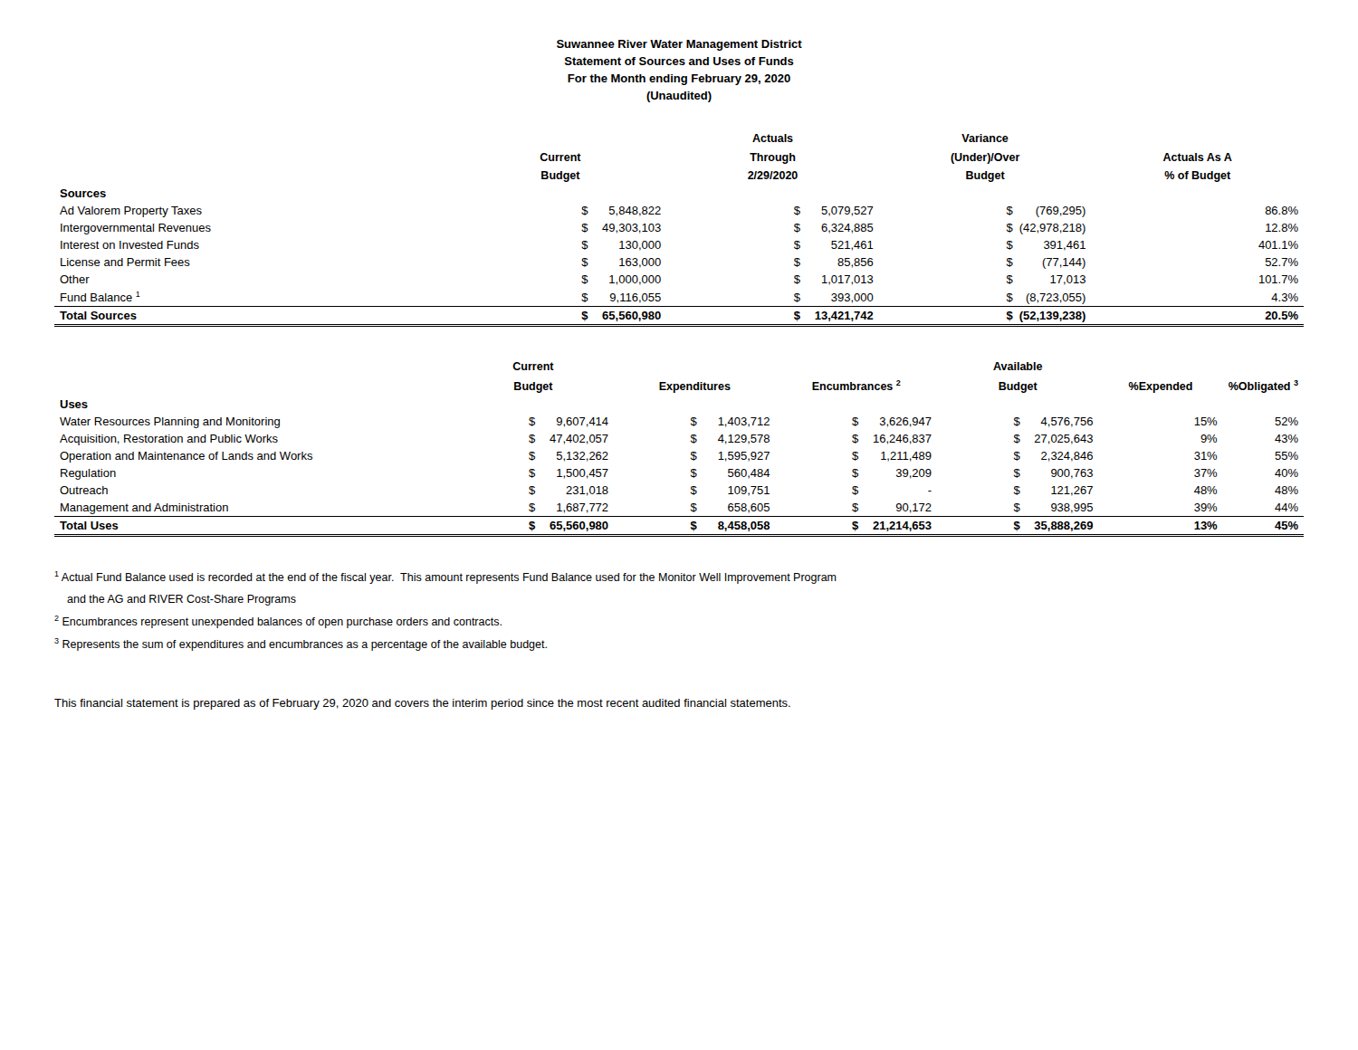Suwannee River Water Management District
Statement of Sources and Uses of Funds
For the Month ending February 29, 2020
(Unaudited)
| | | Actuals | Variance | |
| --- | --- | --- | --- | --- |
| | Current | Through | (Under)/Over | Actuals As A |
| | Budget | 2/29/2020 | Budget | % of Budget |
| Sources | | | | |
| Ad Valorem Property Taxes | $ 5,848,822 | $ 5,079,527 | $ (769,295) | 86.8% |
| Intergovernmental Revenues | $ 49,303,103 | $ 6,324,885 | $ (42,978,218) | 12.8% |
| Interest on Invested Funds | $ 130,000 | $ 521,461 | $ 391,461 | 401.1% |
| License and Permit Fees | $ 163,000 | $ 85,856 | $ (77,144) | 52.7% |
| Other | $ 1,000,000 | $ 1,017,013 | $ 17,013 | 101.7% |
| Fund Balance 1 | $ 9,116,055 | $ 393,000 | $ (8,723,055) | 4.3% |
| Total Sources | $ 65,560,980 | $ 13,421,742 | $ (52,139,238) | 20.5% |
| | Current | | | Available | | |
| --- | --- | --- | --- | --- | --- | --- |
| | Budget | Expenditures | Encumbrances 2 | Budget | %Expended | %Obligated 3 |
| Uses | | | | | | |
| Water Resources Planning and Monitoring | $ 9,607,414 | $ 1,403,712 | $ 3,626,947 | $ 4,576,756 | 15% | 52% |
| Acquisition, Restoration and Public Works | $ 47,402,057 | $ 4,129,578 | $ 16,246,837 | $ 27,025,643 | 9% | 43% |
| Operation and Maintenance of Lands and Works | $ 5,132,262 | $ 1,595,927 | $ 1,211,489 | $ 2,324,846 | 31% | 55% |
| Regulation | $ 1,500,457 | $ 560,484 | $ 39,209 | $ 900,763 | 37% | 40% |
| Outreach | $ 231,018 | $ 109,751 | $ - | $ 121,267 | 48% | 48% |
| Management and Administration | $ 1,687,772 | $ 658,605 | $ 90,172 | $ 938,995 | 39% | 44% |
| Total Uses | $ 65,560,980 | $ 8,458,058 | $ 21,214,653 | $ 35,888,269 | 13% | 45% |
1 Actual Fund Balance used is recorded at the end of the fiscal year. This amount represents Fund Balance used for the Monitor Well Improvement Program
and the AG and RIVER Cost-Share Programs
2 Encumbrances represent unexpended balances of open purchase orders and contracts.
3 Represents the sum of expenditures and encumbrances as a percentage of the available budget.
This financial statement is prepared as of February 29, 2020 and covers the interim period since the most recent audited financial statements.